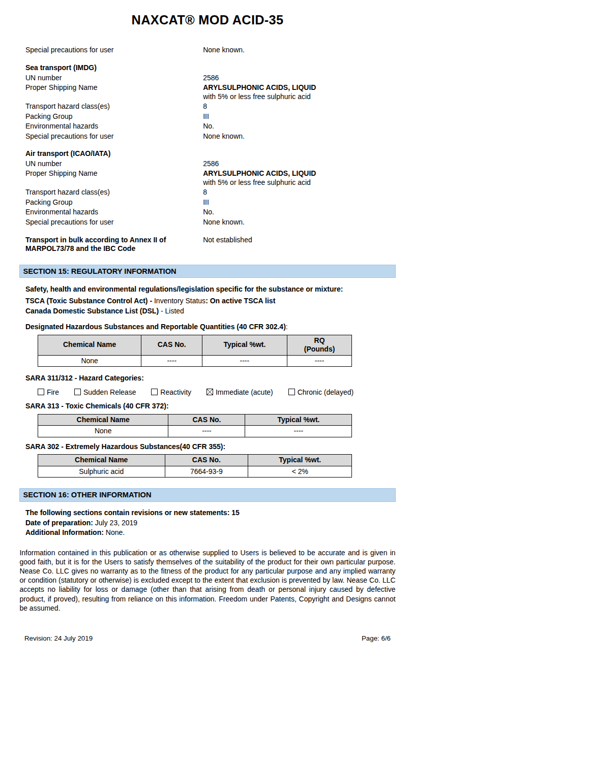NAXCAT® MOD ACID-35
| Special precautions for user | None known. |
| Sea transport (IMDG) | |
| UN number | 2586 |
| Proper Shipping Name | ARYLSULPHONIC ACIDS, LIQUID with 5% or less free sulphuric acid |
| Transport hazard class(es) | 8 |
| Packing Group | III |
| Environmental hazards | No. |
| Special precautions for user | None known. |
| Air transport (ICAO/IATA) | |
| UN number | 2586 |
| Proper Shipping Name | ARYLSULPHONIC ACIDS, LIQUID with 5% or less free sulphuric acid |
| Transport hazard class(es) | 8 |
| Packing Group | III |
| Environmental hazards | No. |
| Special precautions for user | None known. |
| Transport in bulk according to Annex II of MARPOL73/78 and the IBC Code | Not established |
SECTION 15: REGULATORY INFORMATION
Safety, health and environmental regulations/legislation specific for the substance or mixture:
TSCA (Toxic Substance Control Act) - Inventory Status: On active TSCA list
Canada Domestic Substance List (DSL) - Listed
Designated Hazardous Substances and Reportable Quantities (40 CFR 302.4):
| Chemical Name | CAS No. | Typical %wt. | RQ (Pounds) |
| --- | --- | --- | --- |
| None | ---- | ---- | ---- |
SARA 311/312 - Hazard Categories:
Fire Sudden Release Reactivity Immediate (acute) Chronic (delayed)
SARA 313 - Toxic Chemicals (40 CFR 372):
| Chemical Name | CAS No. | Typical %wt. |
| --- | --- | --- |
| None | ---- | ---- |
SARA 302 - Extremely Hazardous Substances(40 CFR 355):
| Chemical Name | CAS No. | Typical %wt. |
| --- | --- | --- |
| Sulphuric acid | 7664-93-9 | < 2% |
SECTION 16: OTHER INFORMATION
The following sections contain revisions or new statements: 15
Date of preparation: July 23, 2019
Additional Information: None.
Information contained in this publication or as otherwise supplied to Users is believed to be accurate and is given in good faith, but it is for the Users to satisfy themselves of the suitability of the product for their own particular purpose. Nease Co. LLC gives no warranty as to the fitness of the product for any particular purpose and any implied warranty or condition (statutory or otherwise) is excluded except to the extent that exclusion is prevented by law. Nease Co. LLC accepts no liability for loss or damage (other than that arising from death or personal injury caused by defective product, if proved), resulting from reliance on this information. Freedom under Patents, Copyright and Designs cannot be assumed.
Revision: 24 July 2019
Page: 6/6